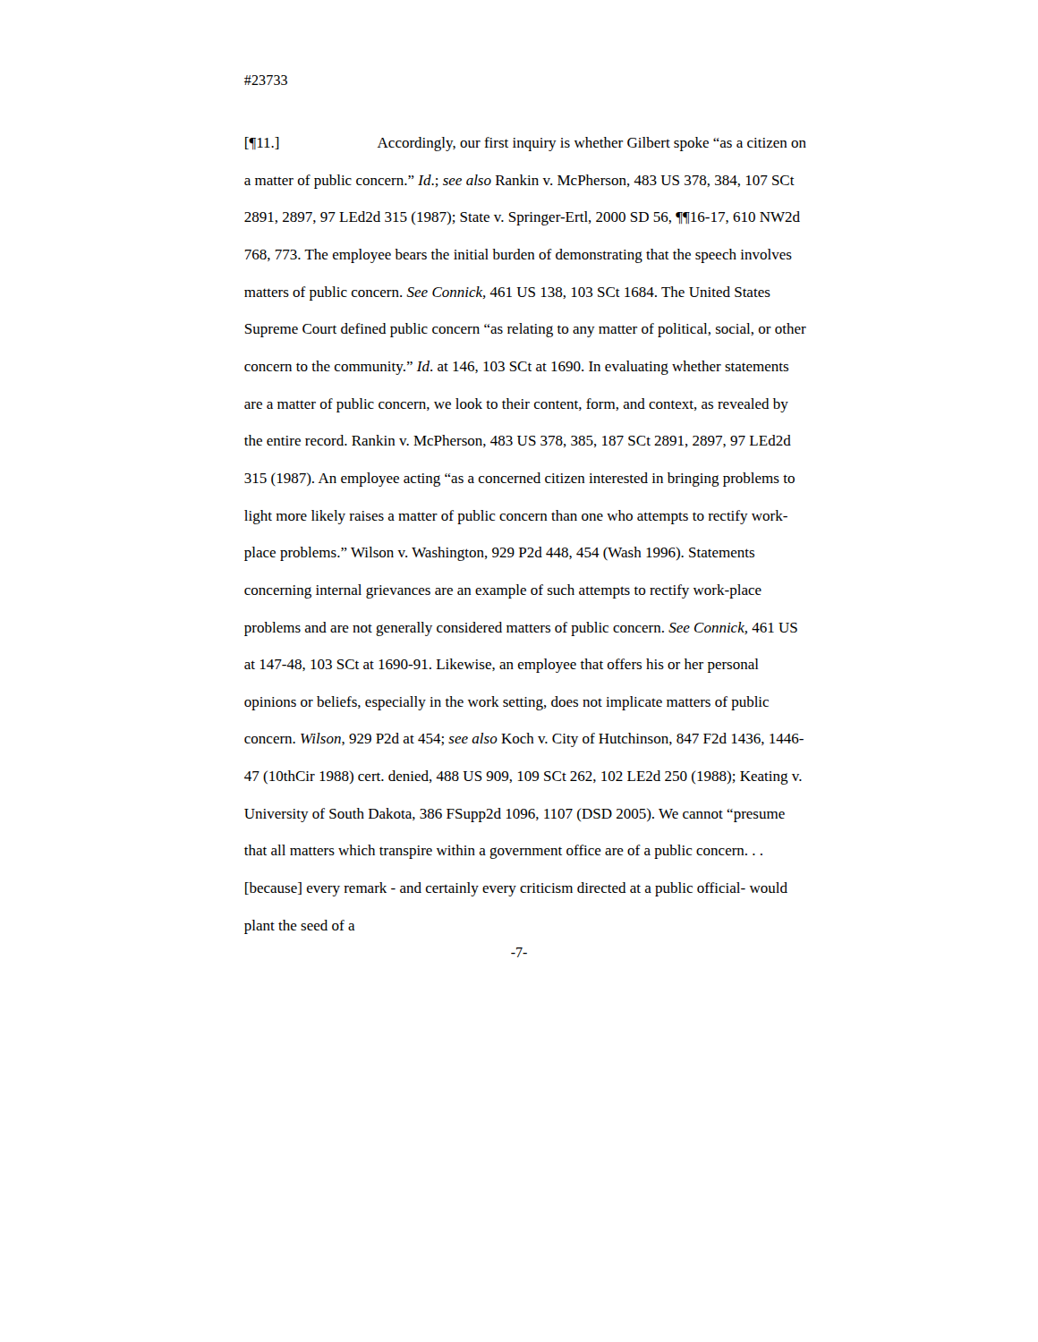#23733
[¶11.] Accordingly, our first inquiry is whether Gilbert spoke “as a citizen on a matter of public concern.” Id.; see also Rankin v. McPherson, 483 US 378, 384, 107 SCt 2891, 2897, 97 LEd2d 315 (1987); State v. Springer-Ertl, 2000 SD 56, ¶¶16-17, 610 NW2d 768, 773. The employee bears the initial burden of demonstrating that the speech involves matters of public concern. See Connick, 461 US 138, 103 SCt 1684. The United States Supreme Court defined public concern “as relating to any matter of political, social, or other concern to the community.” Id. at 146, 103 SCt at 1690. In evaluating whether statements are a matter of public concern, we look to their content, form, and context, as revealed by the entire record. Rankin v. McPherson, 483 US 378, 385, 187 SCt 2891, 2897, 97 LEd2d 315 (1987). An employee acting “as a concerned citizen interested in bringing problems to light more likely raises a matter of public concern than one who attempts to rectify work-place problems.” Wilson v. Washington, 929 P2d 448, 454 (Wash 1996). Statements concerning internal grievances are an example of such attempts to rectify work-place problems and are not generally considered matters of public concern. See Connick, 461 US at 147-48, 103 SCt at 1690-91. Likewise, an employee that offers his or her personal opinions or beliefs, especially in the work setting, does not implicate matters of public concern. Wilson, 929 P2d at 454; see also Koch v. City of Hutchinson, 847 F2d 1436, 1446-47 (10thCir 1988) cert. denied, 488 US 909, 109 SCt 262, 102 LE2d 250 (1988); Keating v. University of South Dakota, 386 FSupp2d 1096, 1107 (DSD 2005). We cannot “presume that all matters which transpire within a government office are of a public concern. . . [because] every remark - and certainly every criticism directed at a public official- would plant the seed of a
-7-